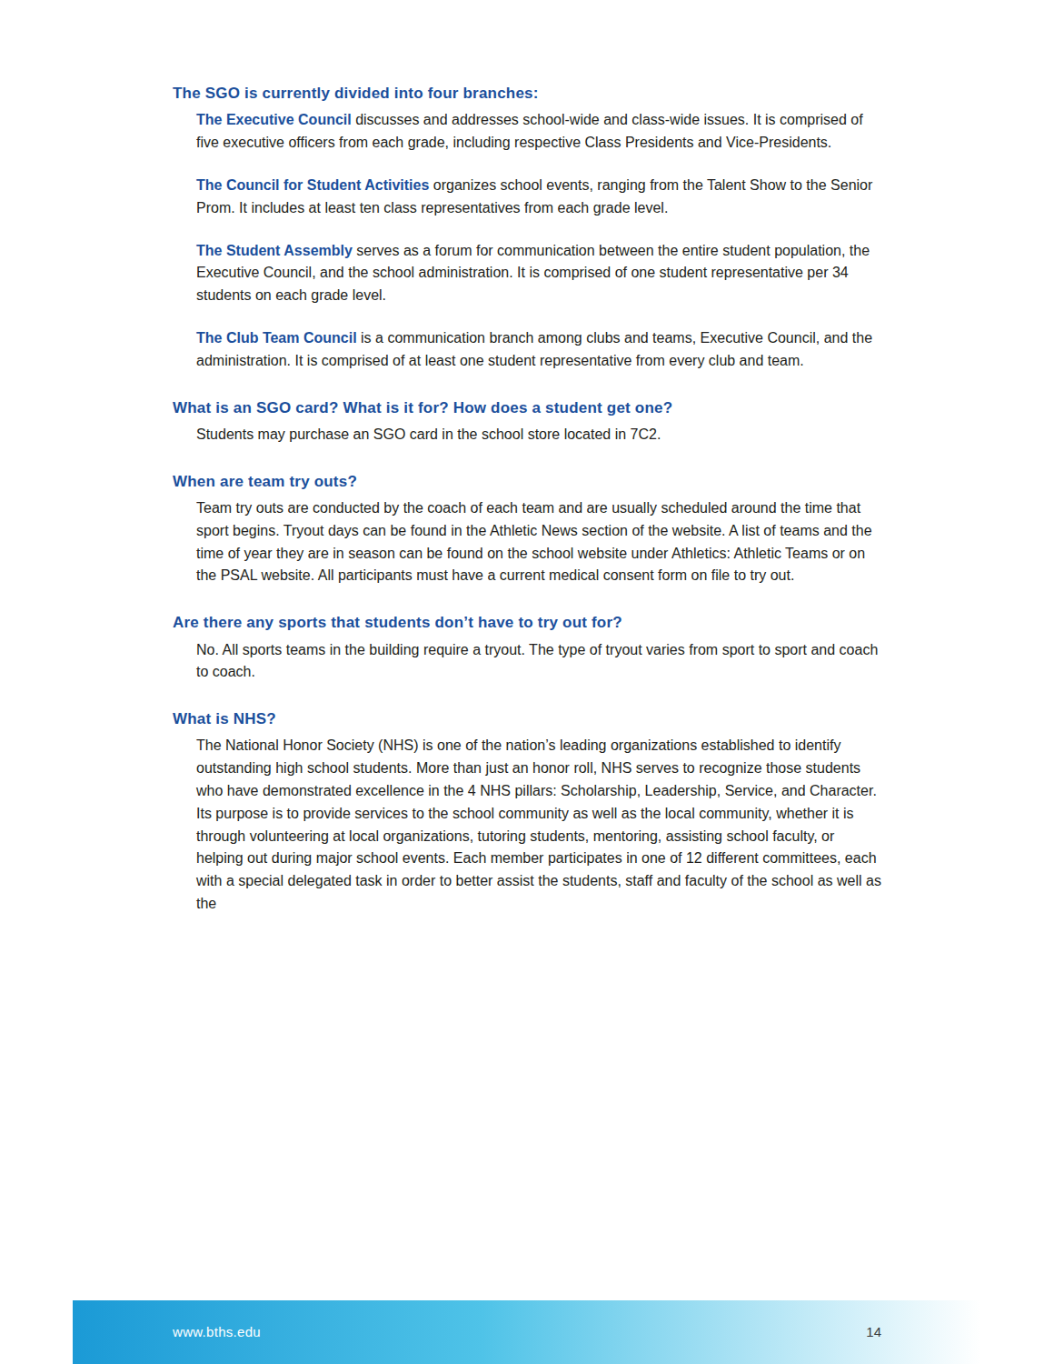The SGO is currently divided into four branches:
The Executive Council discusses and addresses school-wide and class-wide issues. It is comprised of five executive officers from each grade, including respective Class Presidents and Vice-Presidents.
The Council for Student Activities organizes school events, ranging from the Talent Show to the Senior Prom. It includes at least ten class representatives from each grade level.
The Student Assembly serves as a forum for communication between the entire student population, the Executive Council, and the school administration. It is comprised of one student representative per 34 students on each grade level.
The Club Team Council is a communication branch among clubs and teams, Executive Council, and the administration. It is comprised of at least one student representative from every club and team.
What is an SGO card? What is it for? How does a student get one?
Students may purchase an SGO card in the school store located in 7C2.
When are team try outs?
Team try outs are conducted by the coach of each team and are usually scheduled around the time that sport begins. Tryout days can be found in the Athletic News section of the website. A list of teams and the time of year they are in season can be found on the school website under Athletics: Athletic Teams or on the PSAL website. All participants must have a current medical consent form on file to try out.
Are there any sports that students don’t have to try out for?
No. All sports teams in the building require a tryout. The type of tryout varies from sport to sport and coach to coach.
What is NHS?
The National Honor Society (NHS) is one of the nation’s leading organizations established to identify outstanding high school students. More than just an honor roll, NHS serves to recognize those students who have demonstrated excellence in the 4 NHS pillars: Scholarship, Leadership, Service, and Character. Its purpose is to provide services to the school community as well as the local community, whether it is through volunteering at local organizations, tutoring students, mentoring, assisting school faculty, or helping out during major school events. Each member participates in one of 12 different committees, each with a special delegated task in order to better assist the students, staff and faculty of the school as well as the
www.bths.edu 14